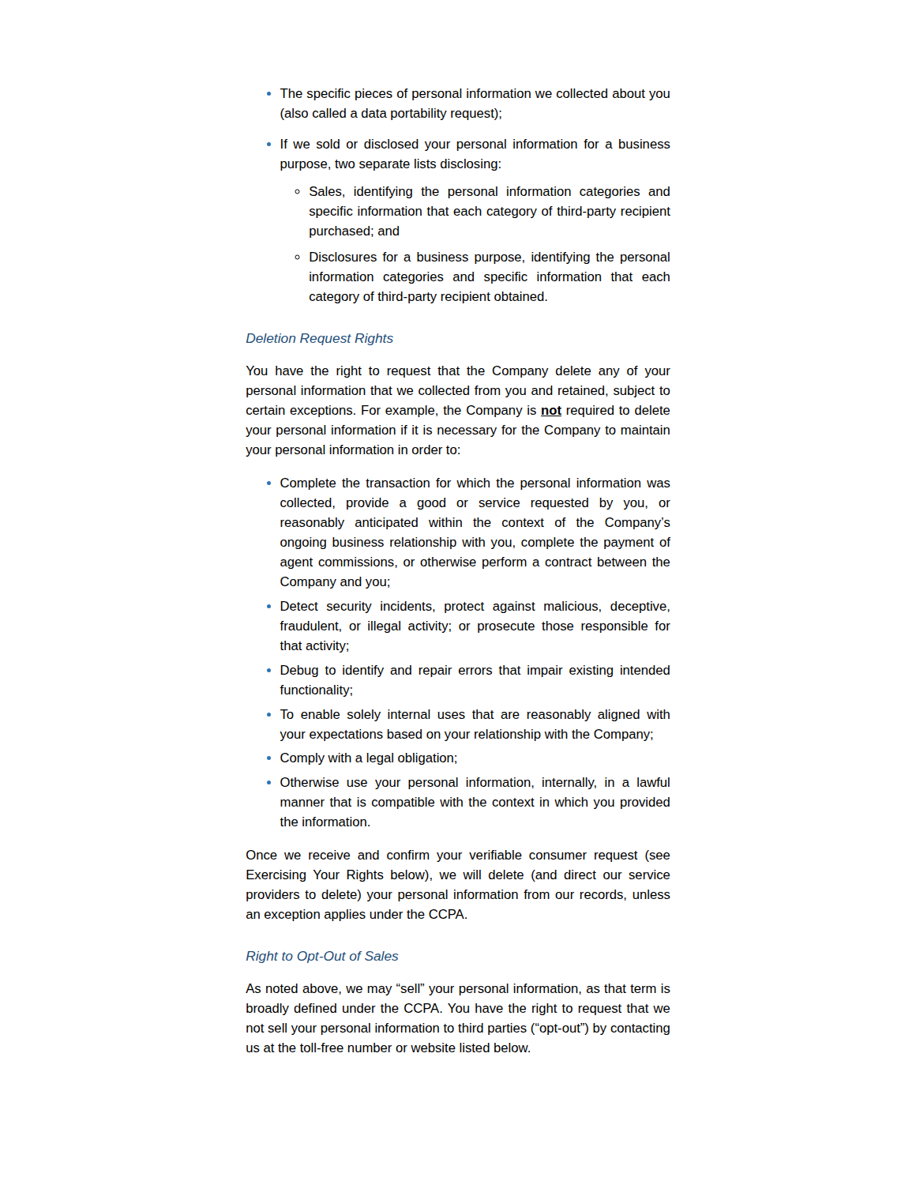The specific pieces of personal information we collected about you (also called a data portability request);
If we sold or disclosed your personal information for a business purpose, two separate lists disclosing:
Sales, identifying the personal information categories and specific information that each category of third-party recipient purchased; and
Disclosures for a business purpose, identifying the personal information categories and specific information that each category of third-party recipient obtained.
Deletion Request Rights
You have the right to request that the Company delete any of your personal information that we collected from you and retained, subject to certain exceptions. For example, the Company is not required to delete your personal information if it is necessary for the Company to maintain your personal information in order to:
Complete the transaction for which the personal information was collected, provide a good or service requested by you, or reasonably anticipated within the context of the Company’s ongoing business relationship with you, complete the payment of agent commissions, or otherwise perform a contract between the Company and you;
Detect security incidents, protect against malicious, deceptive, fraudulent, or illegal activity; or prosecute those responsible for that activity;
Debug to identify and repair errors that impair existing intended functionality;
To enable solely internal uses that are reasonably aligned with your expectations based on your relationship with the Company;
Comply with a legal obligation;
Otherwise use your personal information, internally, in a lawful manner that is compatible with the context in which you provided the information.
Once we receive and confirm your verifiable consumer request (see Exercising Your Rights below), we will delete (and direct our service providers to delete) your personal information from our records, unless an exception applies under the CCPA.
Right to Opt-Out of Sales
As noted above, we may “sell” your personal information, as that term is broadly defined under the CCPA. You have the right to request that we not sell your personal information to third parties (“opt-out”) by contacting us at the toll-free number or website listed below.